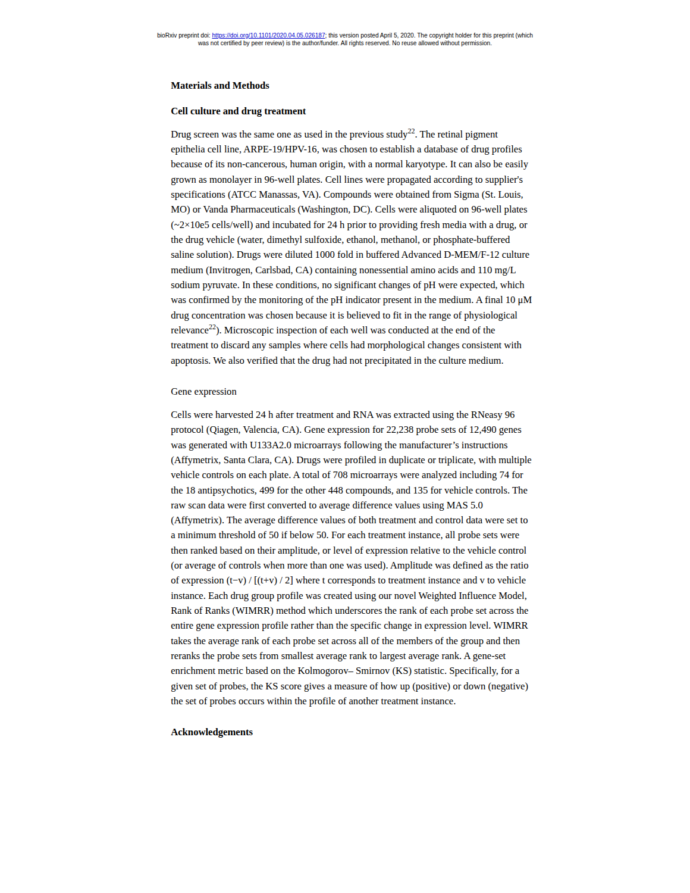bioRxiv preprint doi: https://doi.org/10.1101/2020.04.05.026187; this version posted April 5, 2020. The copyright holder for this preprint (which
was not certified by peer review) is the author/funder. All rights reserved. No reuse allowed without permission.
Materials and Methods
Cell culture and drug treatment
Drug screen was the same one as used in the previous study22. The retinal pigment epithelia cell line, ARPE-19/HPV-16, was chosen to establish a database of drug profiles because of its non-cancerous, human origin, with a normal karyotype. It can also be easily grown as monolayer in 96-well plates. Cell lines were propagated according to supplier's specifications (ATCC Manassas, VA). Compounds were obtained from Sigma (St. Louis, MO) or Vanda Pharmaceuticals (Washington, DC). Cells were aliquoted on 96-well plates (~2×10e5 cells/well) and incubated for 24 h prior to providing fresh media with a drug, or the drug vehicle (water, dimethyl sulfoxide, ethanol, methanol, or phosphate-buffered saline solution). Drugs were diluted 1000 fold in buffered Advanced D-MEM/F-12 culture medium (Invitrogen, Carlsbad, CA) containing nonessential amino acids and 110 mg/L sodium pyruvate. In these conditions, no significant changes of pH were expected, which was confirmed by the monitoring of the pH indicator present in the medium. A final 10 μM drug concentration was chosen because it is believed to fit in the range of physiological relevance22). Microscopic inspection of each well was conducted at the end of the treatment to discard any samples where cells had morphological changes consistent with apoptosis. We also verified that the drug had not precipitated in the culture medium.
Gene expression
Cells were harvested 24 h after treatment and RNA was extracted using the RNeasy 96 protocol (Qiagen, Valencia, CA). Gene expression for 22,238 probe sets of 12,490 genes was generated with U133A2.0 microarrays following the manufacturer’s instructions (Affymetrix, Santa Clara, CA). Drugs were profiled in duplicate or triplicate, with multiple vehicle controls on each plate. A total of 708 microarrays were analyzed including 74 for the 18 antipsychotics, 499 for the other 448 compounds, and 135 for vehicle controls. The raw scan data were first converted to average difference values using MAS 5.0 (Affymetrix). The average difference values of both treatment and control data were set to a minimum threshold of 50 if below 50. For each treatment instance, all probe sets were then ranked based on their amplitude, or level of expression relative to the vehicle control (or average of controls when more than one was used). Amplitude was defined as the ratio of expression (t−v) / [(t+v) / 2] where t corresponds to treatment instance and v to vehicle instance. Each drug group profile was created using our novel Weighted Influence Model, Rank of Ranks (WIMRR) method which underscores the rank of each probe set across the entire gene expression profile rather than the specific change in expression level. WIMRR takes the average rank of each probe set across all of the members of the group and then reranks the probe sets from smallest average rank to largest average rank. A gene-set enrichment metric based on the Kolmogorov– Smirnov (KS) statistic. Specifically, for a given set of probes, the KS score gives a measure of how up (positive) or down (negative) the set of probes occurs within the profile of another treatment instance.
Acknowledgements